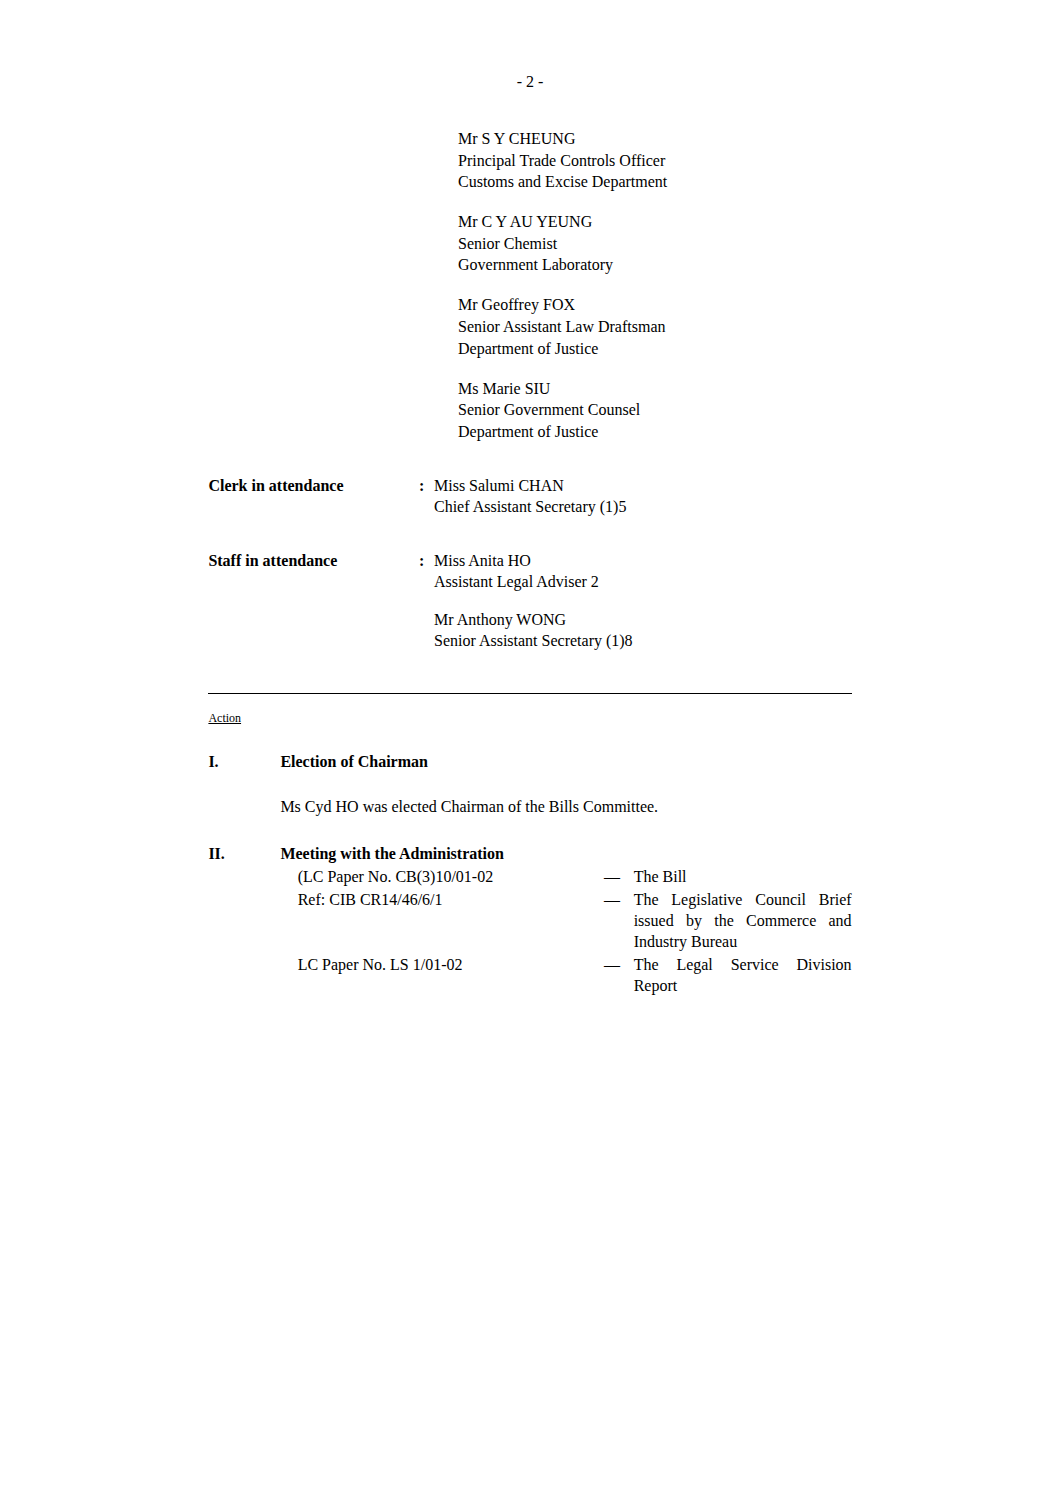- 2 -
Mr S Y CHEUNG
Principal Trade Controls Officer
Customs and Excise Department
Mr C Y AU YEUNG
Senior Chemist
Government Laboratory
Mr Geoffrey FOX
Senior Assistant Law Draftsman
Department of Justice
Ms Marie SIU
Senior Government Counsel
Department of Justice
Clerk in attendance:
Miss Salumi CHAN
Chief Assistant Secretary (1)5
Staff in attendance:
Miss Anita HO
Assistant Legal Adviser 2
Mr Anthony WONG
Senior Assistant Secretary (1)8
Action
I.
Election of Chairman
Ms Cyd HO was elected Chairman of the Bills Committee.
II.
Meeting with the Administration
| (LC Paper No. CB(3)10/01-02 | — | The Bill |
| Ref: CIB CR14/46/6/1 | — | The Legislative Council Brief issued by the Commerce and Industry Bureau |
| LC Paper No. LS 1/01-02 | — | The Legal Service Division Report |